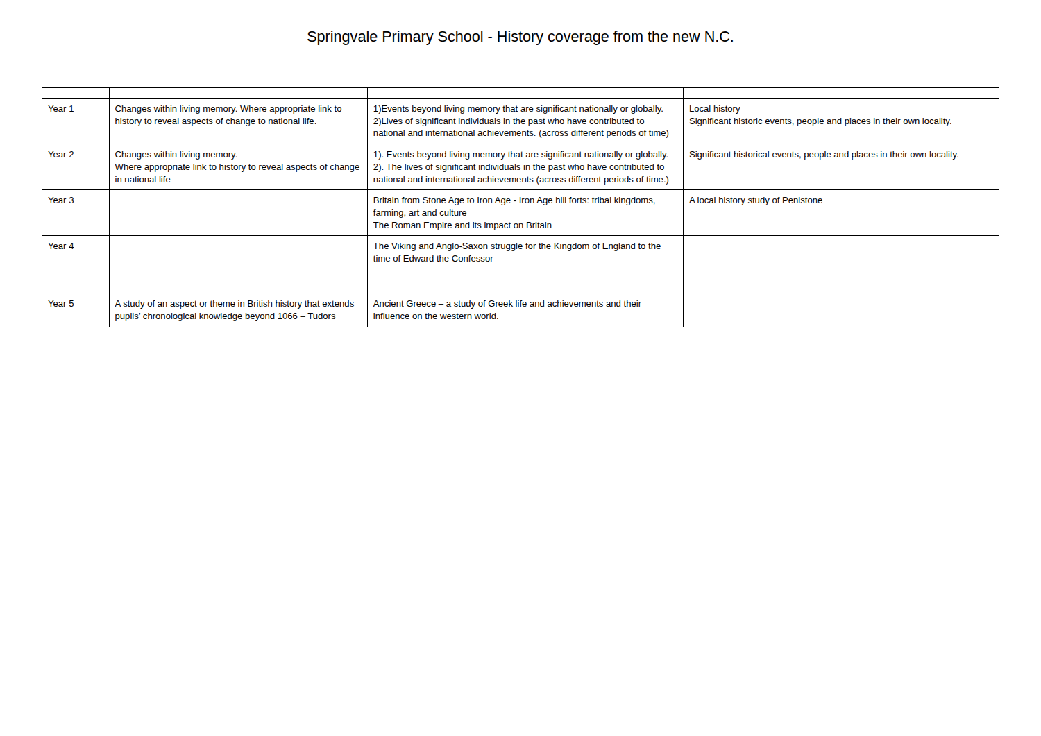Springvale Primary School - History coverage from the new N.C.
| Year 1 | Changes within living memory. Where appropriate link to history to reveal aspects of change to national life. | 1)Events beyond living memory that are significant nationally or globally. 2)Lives of significant individuals in the past who have contributed to national and international achievements. (across different periods of time) | Local history Significant historic events, people and places in their own locality. |
| Year 2 | Changes within living memory. Where appropriate link to history to reveal aspects of change in national life | 1). Events beyond living memory that are significant nationally or globally. 2). The lives of significant individuals in the past who have contributed to national and international achievements (across different periods of time.) | Significant historical events, people and places in their own locality. |
| Year 3 | | Britain from Stone Age to Iron Age - Iron Age hill forts: tribal kingdoms, farming, art and culture The Roman Empire and its impact on Britain | A local history study of Penistone |
| Year 4 | | The Viking and Anglo-Saxon struggle for the Kingdom of England to the time of Edward the Confessor | |
| Year 5 | A study of an aspect or theme in British history that extends pupils’ chronological knowledge beyond 1066 – Tudors | Ancient Greece – a study of Greek life and achievements and their influence on the western world. | |